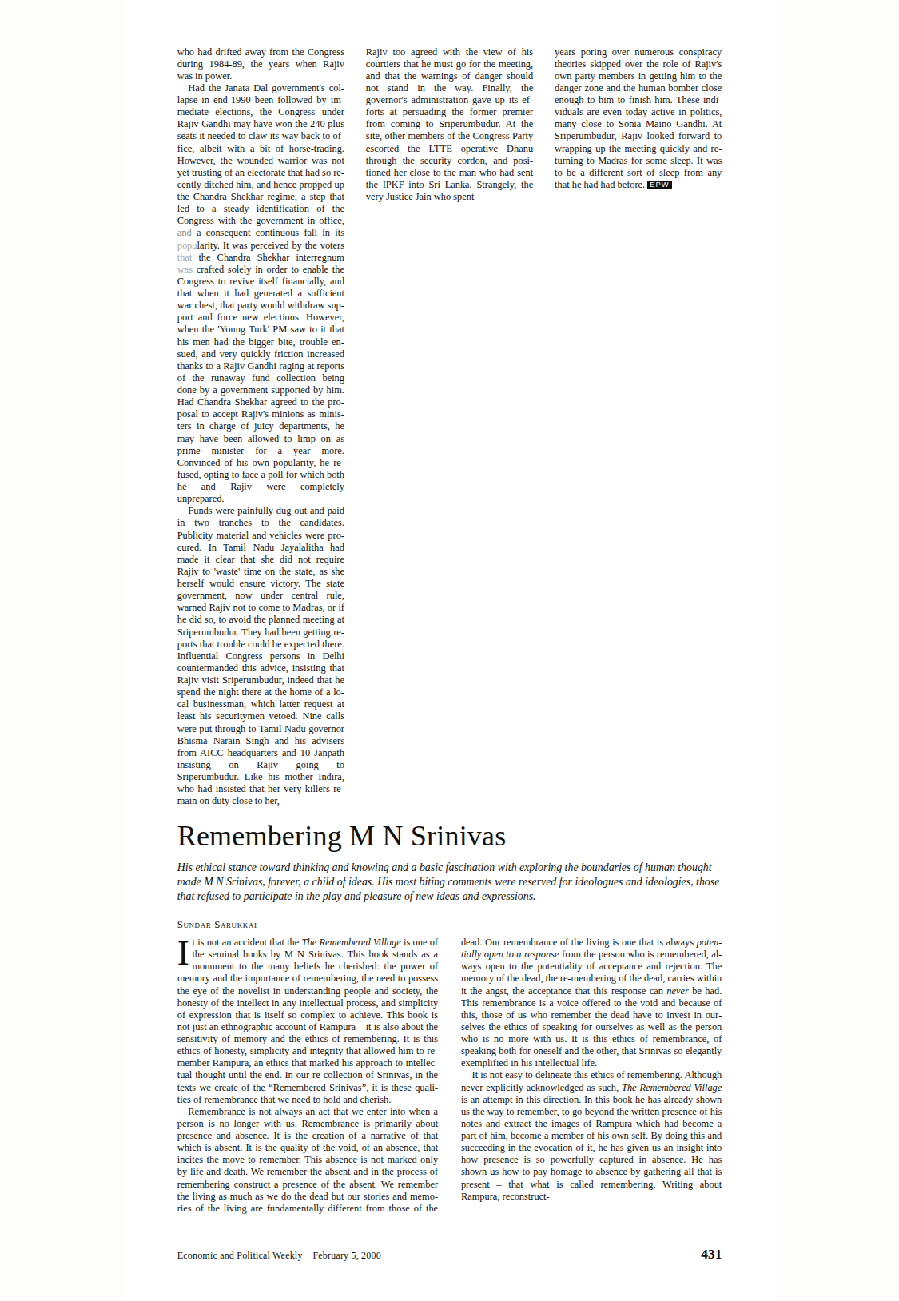who had drifted away from the Congress during 1984-89, the years when Rajiv was in power.
Had the Janata Dal government's collapse in end-1990 been followed by immediate elections, the Congress under Rajiv Gandhi may have won the 240 plus seats it needed to claw its way back to office, albeit with a bit of horse-trading. However, the wounded warrior was not yet trusting of an electorate that had so recently ditched him, and hence propped up the Chandra Shekhar regime, a step that led to a steady identification of the Congress with the government in office, and a consequent continuous fall in its popularity. It was perceived by the voters that the Chandra Shekhar interregnum was crafted solely in order to enable the Congress to revive itself financially, and that when it had generated a sufficient war chest, that party would withdraw support and force new elections. However, when the 'Young Turk' PM saw to it that his men had the bigger bite, trouble ensued, and very quickly friction increased thanks to a Rajiv Gandhi raging at reports of the runaway fund collection being done by a government supported by him. Had Chandra Shekhar agreed to the proposal to accept Rajiv's minions as ministers in charge of juicy departments, he may have been allowed to limp on as prime minister for a year more. Convinced of his own popularity, he refused, opting to face a poll for which both he and Rajiv were completely unprepared.
Funds were painfully dug out and paid in two tranches to the candidates. Publicity material and vehicles were procured. In Tamil Nadu Jayalalitha had made it clear that she did not require Rajiv to 'waste' time on the state, as she herself would ensure victory. The state government, now under central rule, warned Rajiv not to come to Madras, or if he did so, to avoid the planned meeting at Sriperumbudur. They had been getting reports that trouble could be expected there. Influential Congress persons in Delhi countermanded this advice, insisting that Rajiv visit Sriperumbudur, indeed that he spend the night there at the home of a local businessman, which latter request at least his securitymen vetoed. Nine calls were put through to Tamil Nadu governor Bhisma Narain Singh and his advisers from AICC headquarters and 10 Janpath insisting on Rajiv going to Sriperumbudur. Like his mother Indira, who had insisted that her very killers remain on duty close to her,
Rajiv too agreed with the view of his courtiers that he must go for the meeting, and that the warnings of danger should not stand in the way. Finally, the governor's administration gave up its efforts at persuading the former premier from coming to Sriperumbudur. At the site, other members of the Congress Party escorted the LTTE operative Dhanu through the security cordon, and positioned her close to the man who had sent the IPKF into Sri Lanka. Strangely, the very Justice Jain who spent
years poring over numerous conspiracy theories skipped over the role of Rajiv's own party members in getting him to the danger zone and the human bomber close enough to him to finish him. These individuals are even today active in politics, many close to Sonia Maino Gandhi. At Sriperumbudur, Rajiv looked forward to wrapping up the meeting quickly and returning to Madras for some sleep. It was to be a different sort of sleep from any that he had had before. EPW
Remembering M N Srinivas
His ethical stance toward thinking and knowing and a basic fascination with exploring the boundaries of human thought made M N Srinivas, forever, a child of ideas. His most biting comments were reserved for ideologues and ideologies, those that refused to participate in the play and pleasure of new ideas and expressions.
Sundar Sarukkai
It is not an accident that the The Remembered Village is one of the seminal books by M N Srinivas. This book stands as a monument to the many beliefs he cherished: the power of memory and the importance of remembering, the need to possess the eye of the novelist in understanding people and society, the honesty of the intellect in any intellectual process, and simplicity of expression that is itself so complex to achieve. This book is not just an ethnographic account of Rampura – it is also about the sensitivity of memory and the ethics of remembering. It is this ethics of honesty, simplicity and integrity that allowed him to re-member Rampura, an ethics that marked his approach to intellectual thought until the end. In our re-collection of Srinivas, in the texts we create of the “Remembered Srinivas”, it is these qualities of remembrance that we need to hold and cherish.
Remembrance is not always an act that we enter into when a person is no longer with us. Remembrance is primarily about presence and absence. It is the creation of a narrative of that which is absent. It is the quality of the void, of an absence, that incites the move to remember. This absence is not marked only by life and death. We remember the absent and in the process of remembering construct a presence of the absent. We remember the living as much as we do the dead but our stories and memories of the living are fundamentally different from those of the dead. Our remembrance of the living is one that is always potentially open to a response from the person who is remembered, always open to the potentiality of acceptance and rejection. The memory of the dead, the re-membering of the dead, carries within it the angst, the acceptance that this response can never be had. This remembrance is a voice offered to the void and because of this, those of us who remember the dead have to invest in ourselves the ethics of speaking for ourselves as well as the person who is no more with us. It is this ethics of remembrance, of speaking both for oneself and the other, that Srinivas so elegantly exemplified in his intellectual life.
It is not easy to delineate this ethics of remembering. Although never explicitly acknowledged as such, The Remembered Village is an attempt in this direction. In this book he has already shown us the way to remember, to go beyond the written presence of his notes and extract the images of Rampura which had become a part of him, become a member of his own self. By doing this and succeeding in the evocation of it, he has given us an insight into how presence is so powerfully captured in absence. He has shown us how to pay homage to absence by gathering all that is present – that what is called remembering. Writing about Rampura, reconstruct-
Economic and Political Weekly February 5, 2000
431